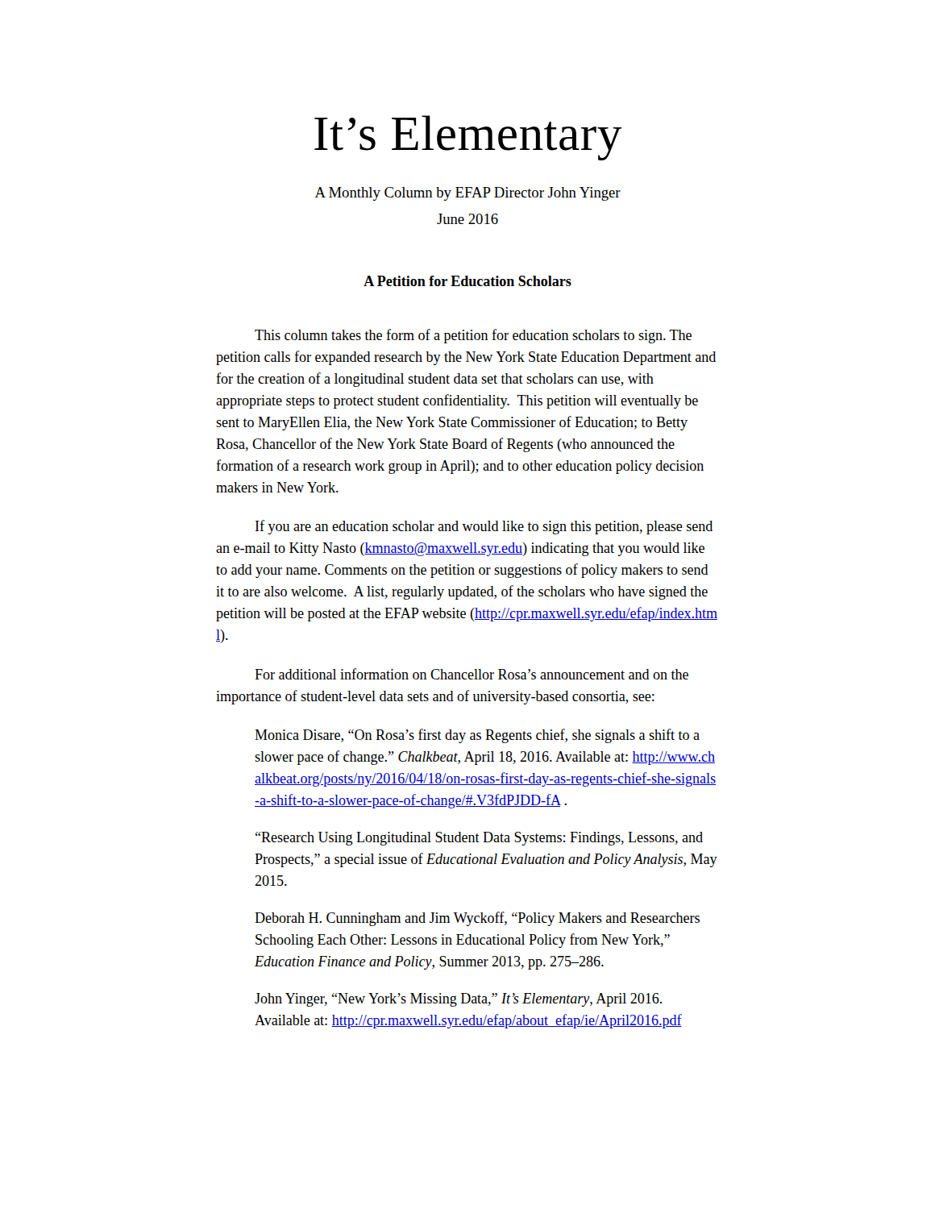It’s Elementary
A Monthly Column by EFAP Director John Yinger
June 2016
A Petition for Education Scholars
This column takes the form of a petition for education scholars to sign. The petition calls for expanded research by the New York State Education Department and for the creation of a longitudinal student data set that scholars can use, with appropriate steps to protect student confidentiality. This petition will eventually be sent to MaryEllen Elia, the New York State Commissioner of Education; to Betty Rosa, Chancellor of the New York State Board of Regents (who announced the formation of a research work group in April); and to other education policy decision makers in New York.
If you are an education scholar and would like to sign this petition, please send an e-mail to Kitty Nasto (kmnasto@maxwell.syr.edu) indicating that you would like to add your name. Comments on the petition or suggestions of policy makers to send it to are also welcome. A list, regularly updated, of the scholars who have signed the petition will be posted at the EFAP website (http://cpr.maxwell.syr.edu/efap/index.html).
For additional information on Chancellor Rosa’s announcement and on the importance of student-level data sets and of university-based consortia, see:
Monica Disare, “On Rosa’s first day as Regents chief, she signals a shift to a slower pace of change.” Chalkbeat, April 18, 2016. Available at: http://www.chalkbeat.org/posts/ny/2016/04/18/on-rosas-first-day-as-regents-chief-she-signals-a-shift-to-a-slower-pace-of-change/#.V3fdPJDD-fA .
“Research Using Longitudinal Student Data Systems: Findings, Lessons, and Prospects,” a special issue of Educational Evaluation and Policy Analysis, May 2015.
Deborah H. Cunningham and Jim Wyckoff, “Policy Makers and Researchers Schooling Each Other: Lessons in Educational Policy from New York,” Education Finance and Policy, Summer 2013, pp. 275–286.
John Yinger, “New York’s Missing Data,” It’s Elementary, April 2016. Available at: http://cpr.maxwell.syr.edu/efap/about_efap/ie/April2016.pdf